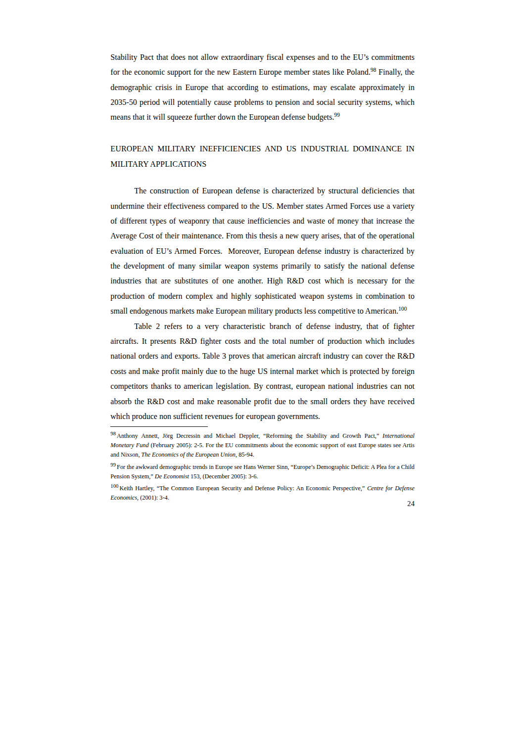Stability Pact that does not allow extraordinary fiscal expenses and to the EU’s commitments for the economic support for the new Eastern Europe member states like Poland.98 Finally, the demographic crisis in Europe that according to estimations, may escalate approximately in 2035-50 period will potentially cause problems to pension and social security systems, which means that it will squeeze further down the European defense budgets.99
European military inefficiencies and US industrial dominance in military applications
The construction of European defense is characterized by structural deficiencies that undermine their effectiveness compared to the US. Member states Armed Forces use a variety of different types of weaponry that cause inefficiencies and waste of money that increase the Average Cost of their maintenance. From this thesis a new query arises, that of the operational evaluation of EU’s Armed Forces. Moreover, European defense industry is characterized by the development of many similar weapon systems primarily to satisfy the national defense industries that are substitutes of one another. High R&D cost which is necessary for the production of modern complex and highly sophisticated weapon systems in combination to small endogenous markets make European military products less competitive to American.100
Table 2 refers to a very characteristic branch of defense industry, that of fighter aircrafts. It presents R&D fighter costs and the total number of production which includes national orders and exports. Table 3 proves that american aircraft industry can cover the R&D costs and make profit mainly due to the huge US internal market which is protected by foreign competitors thanks to american legislation. By contrast, european national industries can not absorb the R&D cost and make reasonable profit due to the small orders they have received which produce non sufficient revenues for european governments.
98 Anthony Annett, Jörg Decressin and Michael Deppler, “Reforming the Stability and Growth Pact,” International Monetary Fund (February 2005): 2-5. For the EU commitments about the economic support of east Europe states see Artis and Nixson, The Economics of the European Union, 85-94.
99 For the awkward demographic trends in Europe see Hans Werner Sinn, “Europe’s Demographic Deficit: A Plea for a Child Pension System,” De Economist 153, (December 2005): 3-6.
100 Keith Hartley, “The Common European Security and Defense Policy: An Economic Perspective,” Centre for Defense Economics, (2001): 3-4.
24